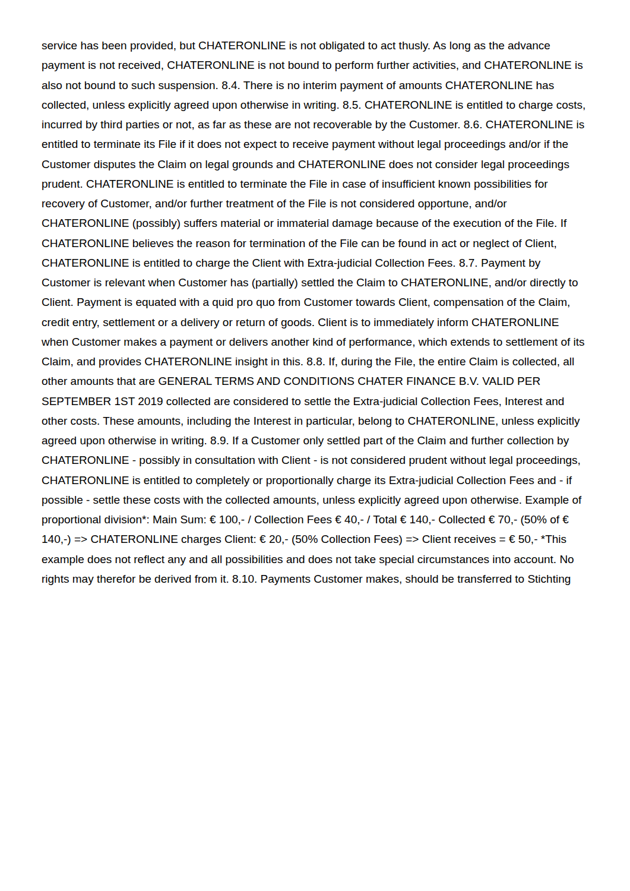service has been provided, but CHATERONLINE is not obligated to act thusly. As long as the advance payment is not received, CHATERONLINE is not bound to perform further activities, and CHATERONLINE is also not bound to such suspension. 8.4. There is no interim payment of amounts CHATERONLINE has collected, unless explicitly agreed upon otherwise in writing. 8.5. CHATERONLINE is entitled to charge costs, incurred by third parties or not, as far as these are not recoverable by the Customer. 8.6. CHATERONLINE is entitled to terminate its File if it does not expect to receive payment without legal proceedings and/or if the Customer disputes the Claim on legal grounds and CHATERONLINE does not consider legal proceedings prudent. CHATERONLINE is entitled to terminate the File in case of insufficient known possibilities for recovery of Customer, and/or further treatment of the File is not considered opportune, and/or CHATERONLINE (possibly) suffers material or immaterial damage because of the execution of the File. If CHATERONLINE believes the reason for termination of the File can be found in act or neglect of Client, CHATERONLINE is entitled to charge the Client with Extra-judicial Collection Fees. 8.7. Payment by Customer is relevant when Customer has (partially) settled the Claim to CHATERONLINE, and/or directly to Client. Payment is equated with a quid pro quo from Customer towards Client, compensation of the Claim, credit entry, settlement or a delivery or return of goods. Client is to immediately inform CHATERONLINE when Customer makes a payment or delivers another kind of performance, which extends to settlement of its Claim, and provides CHATERONLINE insight in this. 8.8. If, during the File, the entire Claim is collected, all other amounts that are GENERAL TERMS AND CONDITIONS CHATER FINANCE B.V. VALID PER SEPTEMBER 1ST 2019 collected are considered to settle the Extra-judicial Collection Fees, Interest and other costs. These amounts, including the Interest in particular, belong to CHATERONLINE, unless explicitly agreed upon otherwise in writing. 8.9. If a Customer only settled part of the Claim and further collection by CHATERONLINE - possibly in consultation with Client - is not considered prudent without legal proceedings, CHATERONLINE is entitled to completely or proportionally charge its Extra-judicial Collection Fees and - if possible - settle these costs with the collected amounts, unless explicitly agreed upon otherwise. Example of proportional division*: Main Sum: € 100,- / Collection Fees € 40,- / Total € 140,- Collected € 70,- (50% of € 140,-) => CHATERONLINE charges Client: € 20,- (50% Collection Fees) => Client receives = € 50,- *This example does not reflect any and all possibilities and does not take special circumstances into account. No rights may therefor be derived from it. 8.10. Payments Customer makes, should be transferred to Stichting